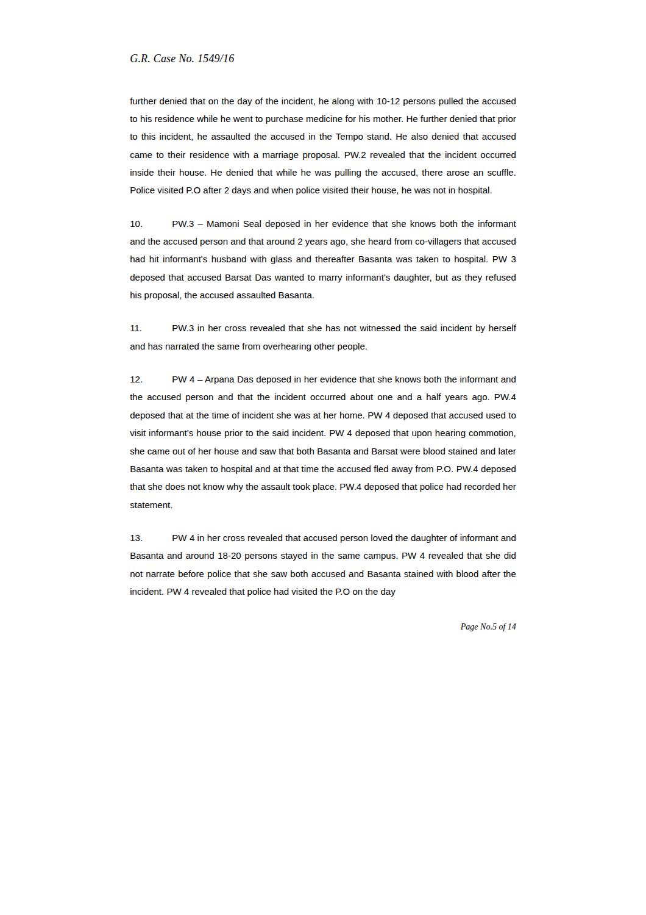G.R. Case No. 1549/16
further denied that on the day of the incident, he along with 10-12 persons pulled the accused to his residence while he went to purchase medicine for his mother. He further denied that prior to this incident, he assaulted the accused in the Tempo stand. He also denied that accused came to their residence with a marriage proposal. PW.2 revealed that the incident occurred inside their house. He denied that while he was pulling the accused, there arose an scuffle. Police visited P.O after 2 days and when police visited their house, he was not in hospital.
10. PW.3 – Mamoni Seal deposed in her evidence that she knows both the informant and the accused person and that around 2 years ago, she heard from co-villagers that accused had hit informant's husband with glass and thereafter Basanta was taken to hospital. PW 3 deposed that accused Barsat Das wanted to marry informant's daughter, but as they refused his proposal, the accused assaulted Basanta.
11. PW.3 in her cross revealed that she has not witnessed the said incident by herself and has narrated the same from overhearing other people.
12. PW 4 – Arpana Das deposed in her evidence that she knows both the informant and the accused person and that the incident occurred about one and a half years ago. PW.4 deposed that at the time of incident she was at her home. PW 4 deposed that accused used to visit informant's house prior to the said incident. PW 4 deposed that upon hearing commotion, she came out of her house and saw that both Basanta and Barsat were blood stained and later Basanta was taken to hospital and at that time the accused fled away from P.O. PW.4 deposed that she does not know why the assault took place. PW.4 deposed that police had recorded her statement.
13. PW 4 in her cross revealed that accused person loved the daughter of informant and Basanta and around 18-20 persons stayed in the same campus. PW 4 revealed that she did not narrate before police that she saw both accused and Basanta stained with blood after the incident. PW 4 revealed that police had visited the P.O on the day
Page No.5 of 14